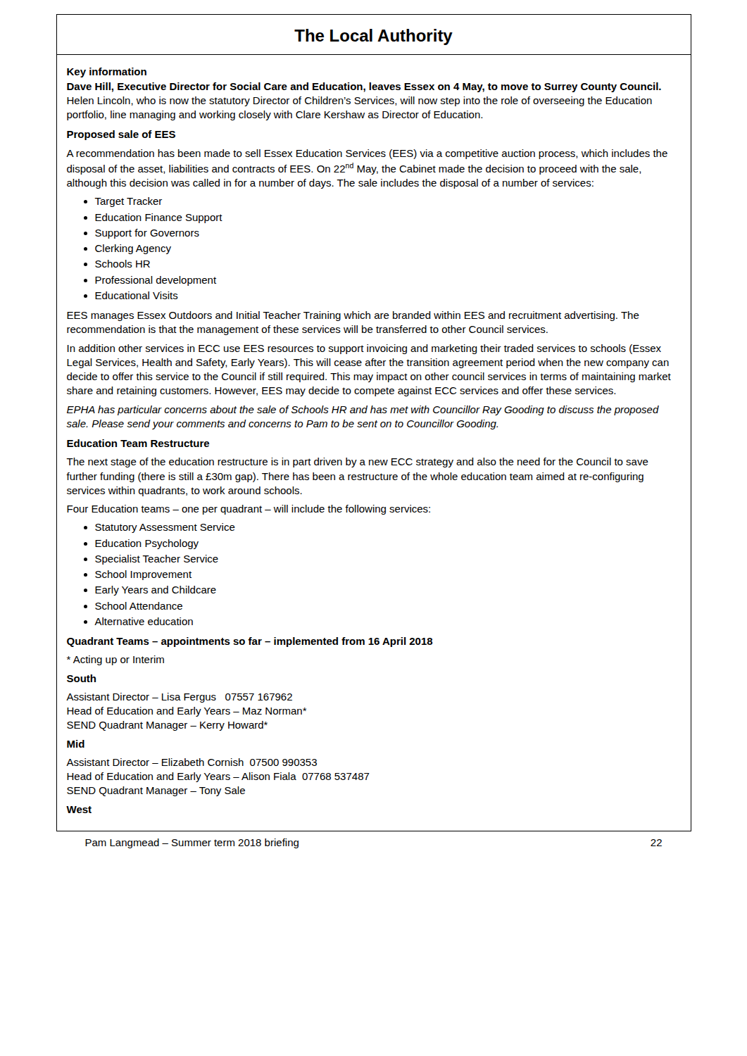The Local Authority
Key information
Dave Hill, Executive Director for Social Care and Education, leaves Essex on 4 May, to move to Surrey County Council. Helen Lincoln, who is now the statutory Director of Children’s Services, will now step into the role of overseeing the Education portfolio, line managing and working closely with Clare Kershaw as Director of Education.
Proposed sale of EES
A recommendation has been made to sell Essex Education Services (EES) via a competitive auction process, which includes the disposal of the asset, liabilities and contracts of EES. On 22nd May, the Cabinet made the decision to proceed with the sale, although this decision was called in for a number of days. The sale includes the disposal of a number of services:
Target Tracker
Education Finance Support
Support for Governors
Clerking Agency
Schools HR
Professional development
Educational Visits
EES manages Essex Outdoors and Initial Teacher Training which are branded within EES and recruitment advertising. The recommendation is that the management of these services will be transferred to other Council services.
In addition other services in ECC use EES resources to support invoicing and marketing their traded services to schools (Essex Legal Services, Health and Safety, Early Years). This will cease after the transition agreement period when the new company can decide to offer this service to the Council if still required. This may impact on other council services in terms of maintaining market share and retaining customers. However, EES may decide to compete against ECC services and offer these services.
EPHA has particular concerns about the sale of Schools HR and has met with Councillor Ray Gooding to discuss the proposed sale. Please send your comments and concerns to Pam to be sent on to Councillor Gooding.
Education Team Restructure
The next stage of the education restructure is in part driven by a new ECC strategy and also the need for the Council to save further funding (there is still a £30m gap). There has been a restructure of the whole education team aimed at re-configuring services within quadrants, to work around schools.
Four Education teams – one per quadrant – will include the following services:
Statutory Assessment Service
Education Psychology
Specialist Teacher Service
School Improvement
Early Years and Childcare
School Attendance
Alternative education
Quadrant Teams – appointments so far – implemented from 16 April 2018
* Acting up or Interim
South
Assistant Director – Lisa Fergus 07557 167962
Head of Education and Early Years – Maz Norman*
SEND Quadrant Manager – Kerry Howard*
Mid
Assistant Director – Elizabeth Cornish 07500 990353
Head of Education and Early Years – Alison Fiala 07768 537487
SEND Quadrant Manager – Tony Sale
West
Pam Langmead – Summer term 2018 briefing
22